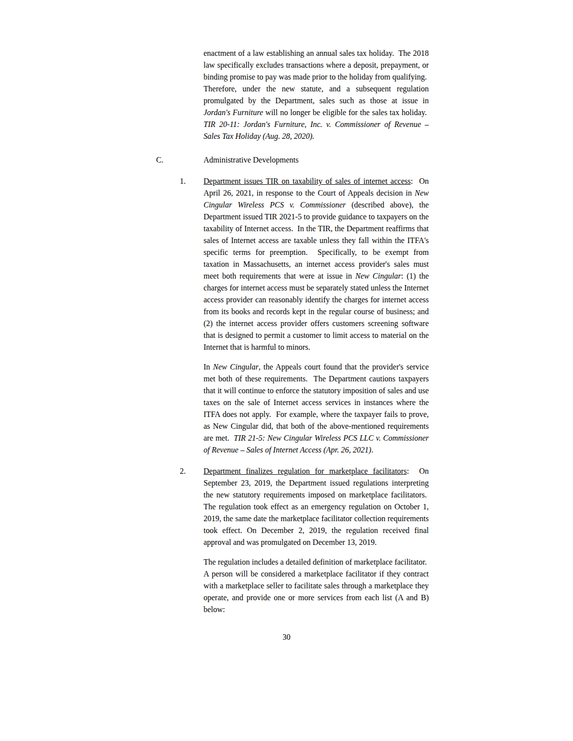enactment of a law establishing an annual sales tax holiday. The 2018 law specifically excludes transactions where a deposit, prepayment, or binding promise to pay was made prior to the holiday from qualifying. Therefore, under the new statute, and a subsequent regulation promulgated by the Department, sales such as those at issue in Jordan's Furniture will no longer be eligible for the sales tax holiday. TIR 20-11: Jordan's Furniture, Inc. v. Commissioner of Revenue – Sales Tax Holiday (Aug. 28, 2020).
C. Administrative Developments
1.
Department issues TIR on taxability of sales of internet access: On April 26, 2021, in response to the Court of Appeals decision in New Cingular Wireless PCS v. Commissioner (described above), the Department issued TIR 2021-5 to provide guidance to taxpayers on the taxability of Internet access. In the TIR, the Department reaffirms that sales of Internet access are taxable unless they fall within the ITFA's specific terms for preemption. Specifically, to be exempt from taxation in Massachusetts, an internet access provider's sales must meet both requirements that were at issue in New Cingular: (1) the charges for internet access must be separately stated unless the Internet access provider can reasonably identify the charges for internet access from its books and records kept in the regular course of business; and (2) the internet access provider offers customers screening software that is designed to permit a customer to limit access to material on the Internet that is harmful to minors.
In New Cingular, the Appeals court found that the provider's service met both of these requirements. The Department cautions taxpayers that it will continue to enforce the statutory imposition of sales and use taxes on the sale of Internet access services in instances where the ITFA does not apply. For example, where the taxpayer fails to prove, as New Cingular did, that both of the above-mentioned requirements are met. TIR 21-5: New Cingular Wireless PCS LLC v. Commissioner of Revenue – Sales of Internet Access (Apr. 26, 2021).
2.
Department finalizes regulation for marketplace facilitators: On September 23, 2019, the Department issued regulations interpreting the new statutory requirements imposed on marketplace facilitators. The regulation took effect as an emergency regulation on October 1, 2019, the same date the marketplace facilitator collection requirements took effect. On December 2, 2019, the regulation received final approval and was promulgated on December 13, 2019.
The regulation includes a detailed definition of marketplace facilitator. A person will be considered a marketplace facilitator if they contract with a marketplace seller to facilitate sales through a marketplace they operate, and provide one or more services from each list (A and B) below:
30